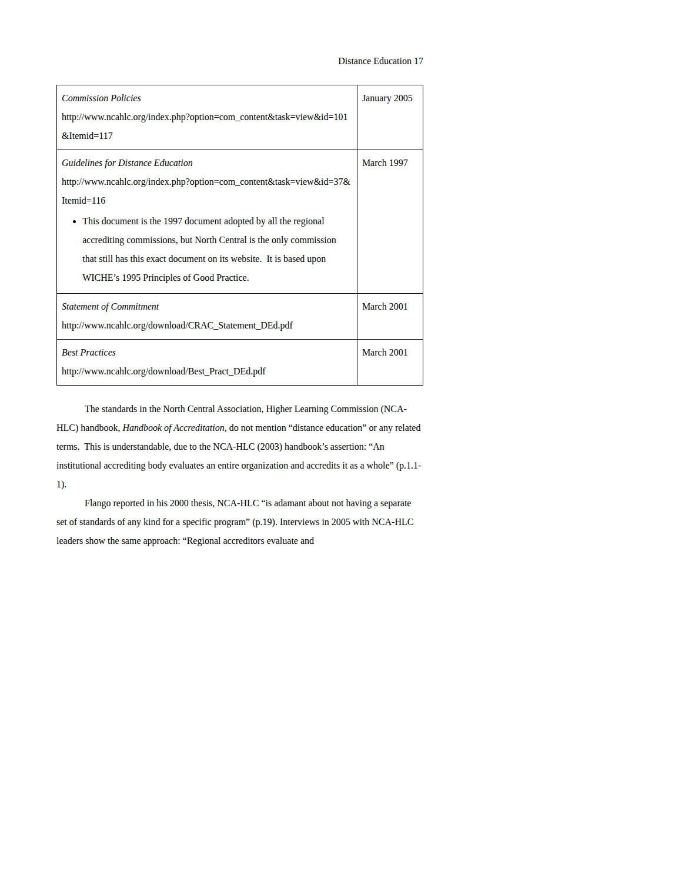Distance Education 17
| Commission Policies http://www.ncahlc.org/index.php?option=com_content&task=view&id=101&Itemid=117 | January 2005 |
| Guidelines for Distance Education http://www.ncahlc.org/index.php?option=com_content&task=view&id=37&Itemid=116 This document is the 1997 document adopted by all the regional accrediting commissions, but North Central is the only commission that still has this exact document on its website. It is based upon WICHE’s 1995 Principles of Good Practice. | March 1997 |
| Statement of Commitment http://www.ncahlc.org/download/CRAC_Statement_DEd.pdf | March 2001 |
| Best Practices http://www.ncahlc.org/download/Best_Pract_DEd.pdf | March 2001 |
The standards in the North Central Association, Higher Learning Commission (NCA-HLC) handbook, Handbook of Accreditation, do not mention “distance education” or any related terms. This is understandable, due to the NCA-HLC (2003) handbook’s assertion: “An institutional accrediting body evaluates an entire organization and accredits it as a whole” (p.1.1-1).
Flango reported in his 2000 thesis, NCA-HLC “is adamant about not having a separate set of standards of any kind for a specific program” (p.19). Interviews in 2005 with NCA-HLC leaders show the same approach: “Regional accreditors evaluate and